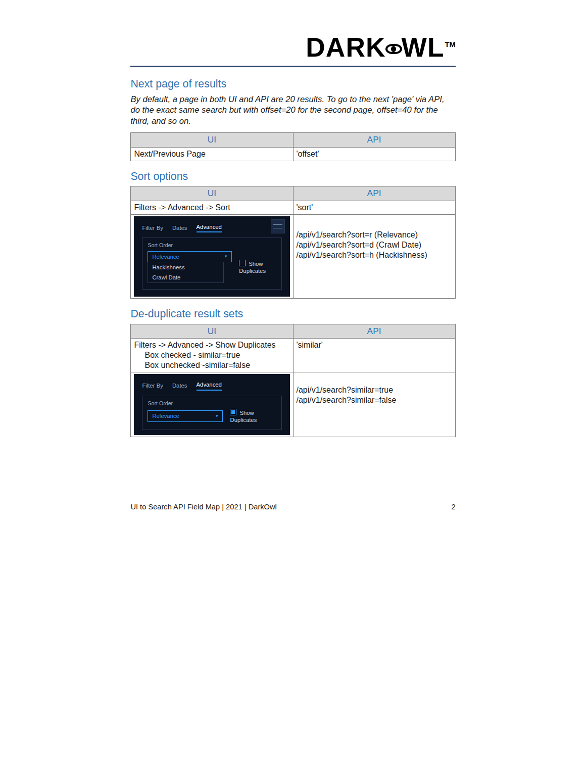DARK WLTM
Next page of results
By default, a page in both UI and API are 20 results. To go to the next 'page' via API, do the exact same search but with offset=20 for the second page, offset=40 for the third, and so on.
| UI | API |
| --- | --- |
| Next/Previous Page | 'offset' |
Sort options
| UI | API |
| --- | --- |
| Filters -> Advanced -> Sort | 'sort' |
| Filter By Dates Advanced Sort Order Relevance ▾ Hackishness Crawl Date Show Duplicates | /api/v1/search?sort=r (Relevance) /api/v1/search?sort=d (Crawl Date) /api/v1/search?sort=h (Hackishness) |
De-duplicate result sets
| UI | API |
| --- | --- |
| Filters -> Advanced -> Show Duplicates Box checked - similar=true Box unchecked -similar=false | 'similar' |
| Filter By Dates Advanced Sort Order Relevance ▾ Show Duplicates | /api/v1/search?similar=true /api/v1/search?similar=false |
UI to Search API Field Map | 2021 | DarkOwl 2